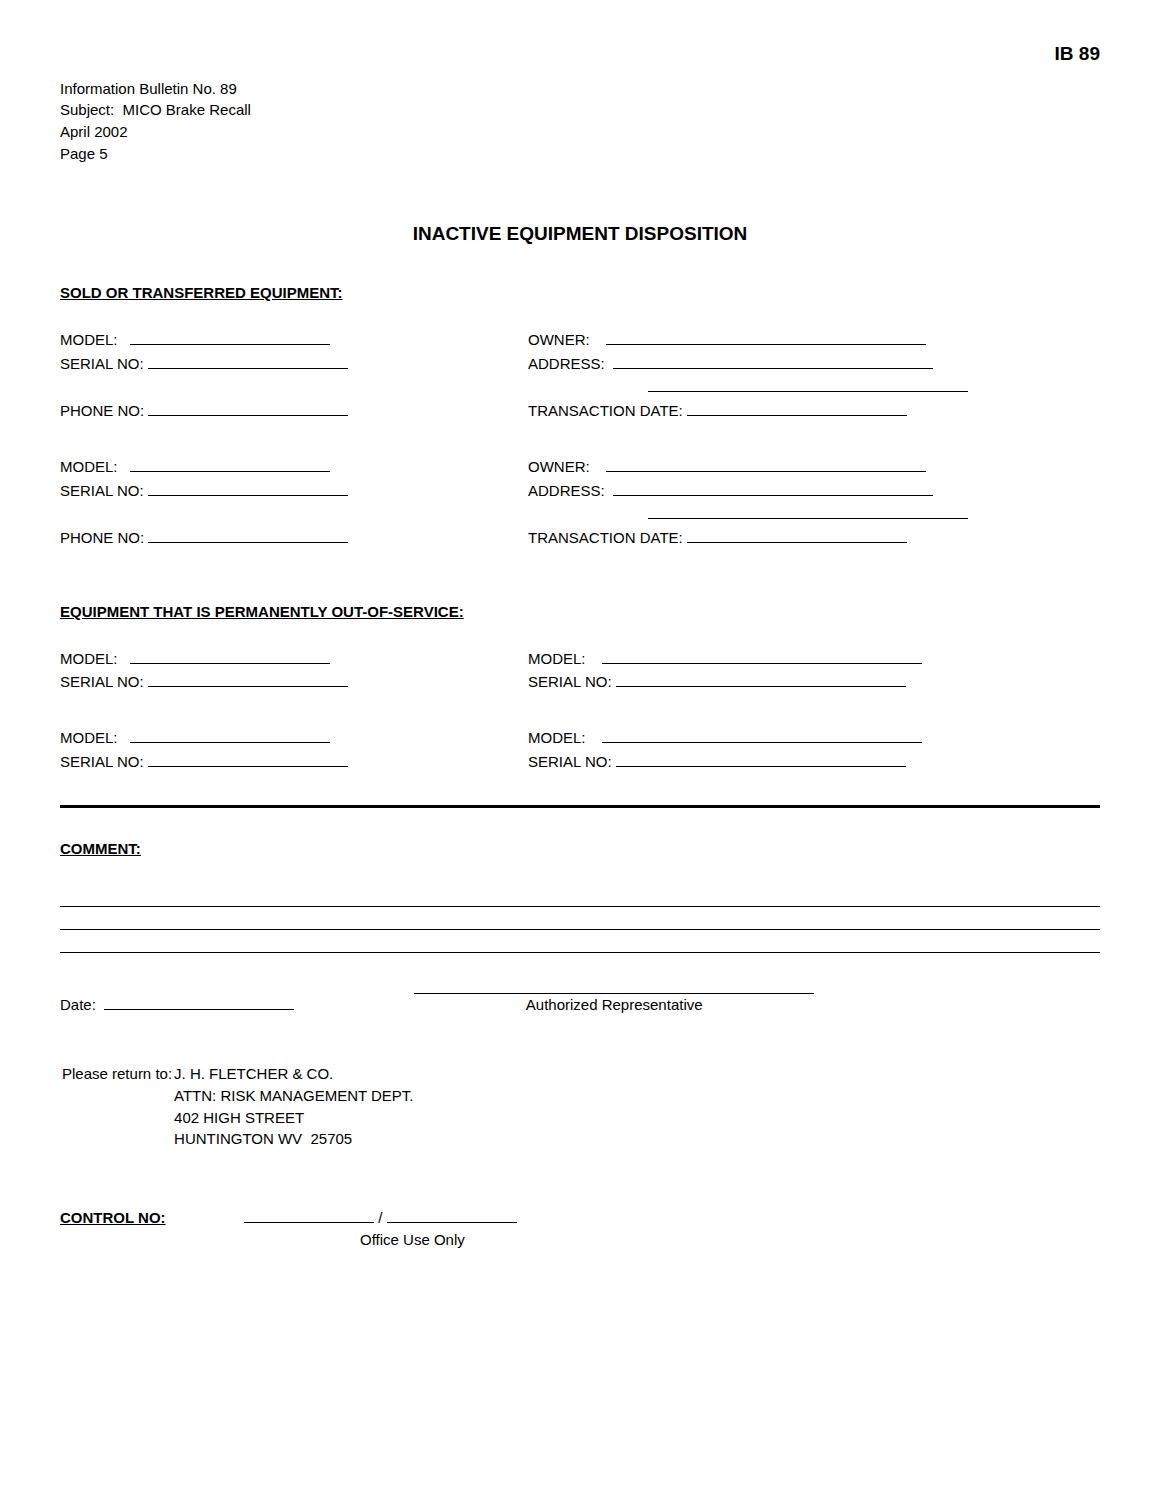IB 89
Information Bulletin No. 89
Subject: MICO Brake Recall
April 2002
Page 5
INACTIVE EQUIPMENT DISPOSITION
SOLD OR TRANSFERRED EQUIPMENT:
| MODEL: | OWNER: |
| SERIAL NO: | ADDRESS: |
| PHONE NO: | TRANSACTION DATE: |
| MODEL: | OWNER: |
| SERIAL NO: | ADDRESS: |
| PHONE NO: | TRANSACTION DATE: |
EQUIPMENT THAT IS PERMANENTLY OUT-OF-SERVICE:
| MODEL: | MODEL: |
| SERIAL NO: | SERIAL NO: |
| MODEL: | MODEL: |
| SERIAL NO: | SERIAL NO: |
COMMENT:
Date:
Authorized Representative
| Please return to: | J. H. FLETCHER & CO. ATTN: RISK MANAGEMENT DEPT. 402 HIGH STREET HUNTINGTON WV 25705 |
CONTROL NO: /
Office Use Only